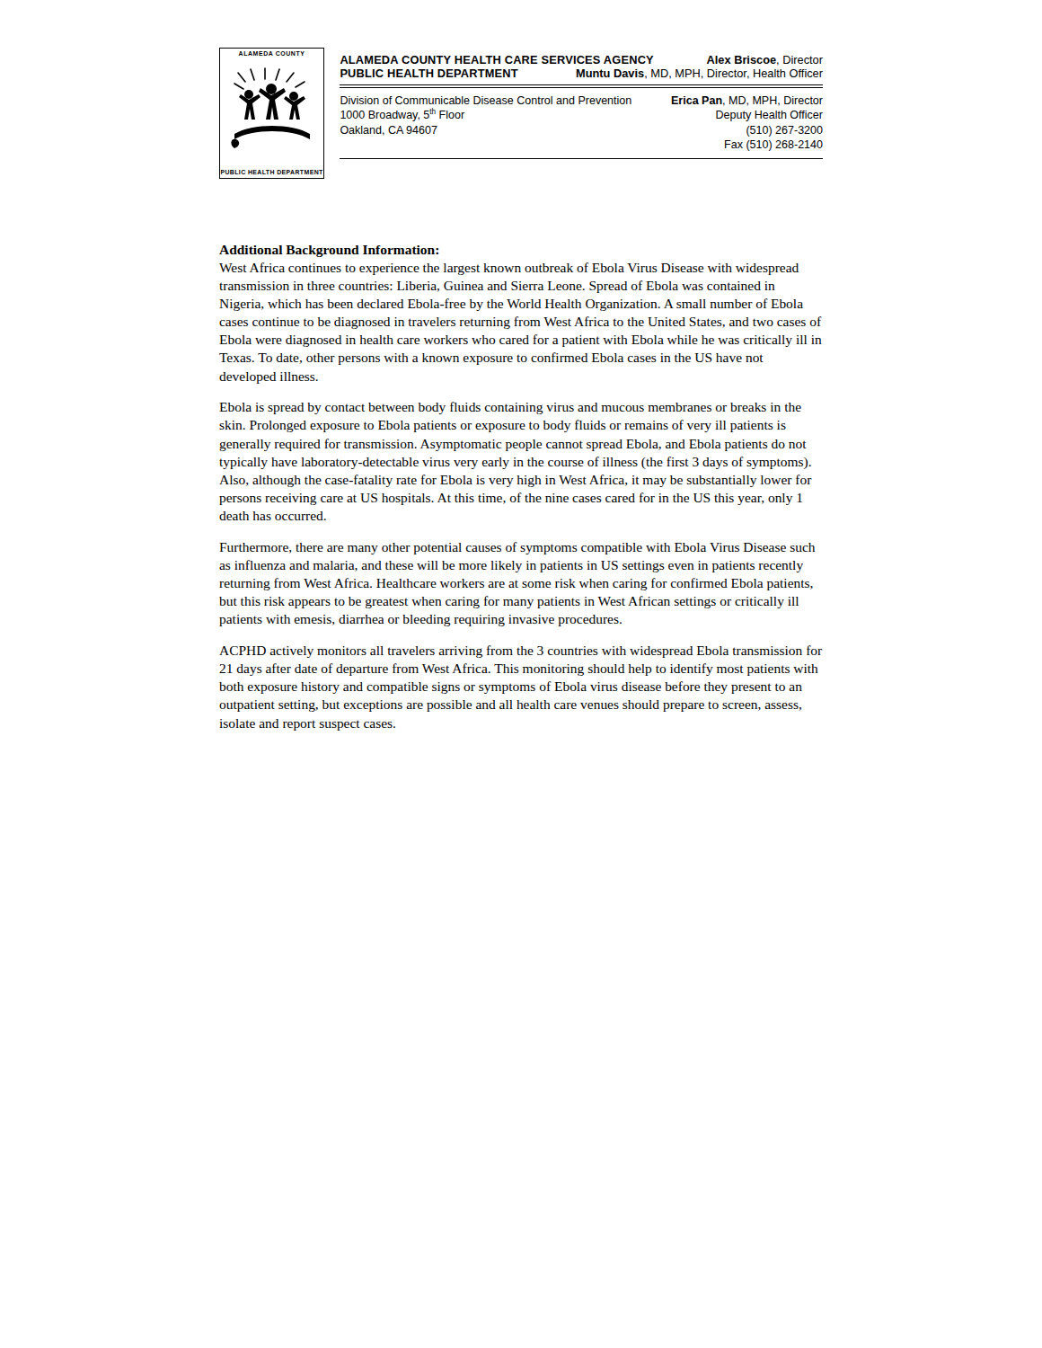ALAMEDA COUNTY
PUBLIC HEALTH DEPARTMENT
ALAMEDA COUNTY HEALTH CARE SERVICES AGENCY
Alex Briscoe, Director
PUBLIC HEALTH DEPARTMENT
Muntu Davis, MD, MPH, Director, Health Officer
Division of Communicable Disease Control and Prevention
1000 Broadway, 5th Floor
Oakland, CA 94607
Erica Pan, MD, MPH, Director
Deputy Health Officer
(510) 267-3200
Fax (510) 268-2140
Additional Background Information:
West Africa continues to experience the largest known outbreak of Ebola Virus Disease with widespread transmission in three countries: Liberia, Guinea and Sierra Leone. Spread of Ebola was contained in Nigeria, which has been declared Ebola-free by the World Health Organization. A small number of Ebola cases continue to be diagnosed in travelers returning from West Africa to the United States, and two cases of Ebola were diagnosed in health care workers who cared for a patient with Ebola while he was critically ill in Texas. To date, other persons with a known exposure to confirmed Ebola cases in the US have not developed illness.
Ebola is spread by contact between body fluids containing virus and mucous membranes or breaks in the skin. Prolonged exposure to Ebola patients or exposure to body fluids or remains of very ill patients is generally required for transmission. Asymptomatic people cannot spread Ebola, and Ebola patients do not typically have laboratory-detectable virus very early in the course of illness (the first 3 days of symptoms). Also, although the case-fatality rate for Ebola is very high in West Africa, it may be substantially lower for persons receiving care at US hospitals. At this time, of the nine cases cared for in the US this year, only 1 death has occurred.
Furthermore, there are many other potential causes of symptoms compatible with Ebola Virus Disease such as influenza and malaria, and these will be more likely in patients in US settings even in patients recently returning from West Africa. Healthcare workers are at some risk when caring for confirmed Ebola patients, but this risk appears to be greatest when caring for many patients in West African settings or critically ill patients with emesis, diarrhea or bleeding requiring invasive procedures.
ACPHD actively monitors all travelers arriving from the 3 countries with widespread Ebola transmission for 21 days after date of departure from West Africa. This monitoring should help to identify most patients with both exposure history and compatible signs or symptoms of Ebola virus disease before they present to an outpatient setting, but exceptions are possible and all health care venues should prepare to screen, assess, isolate and report suspect cases.